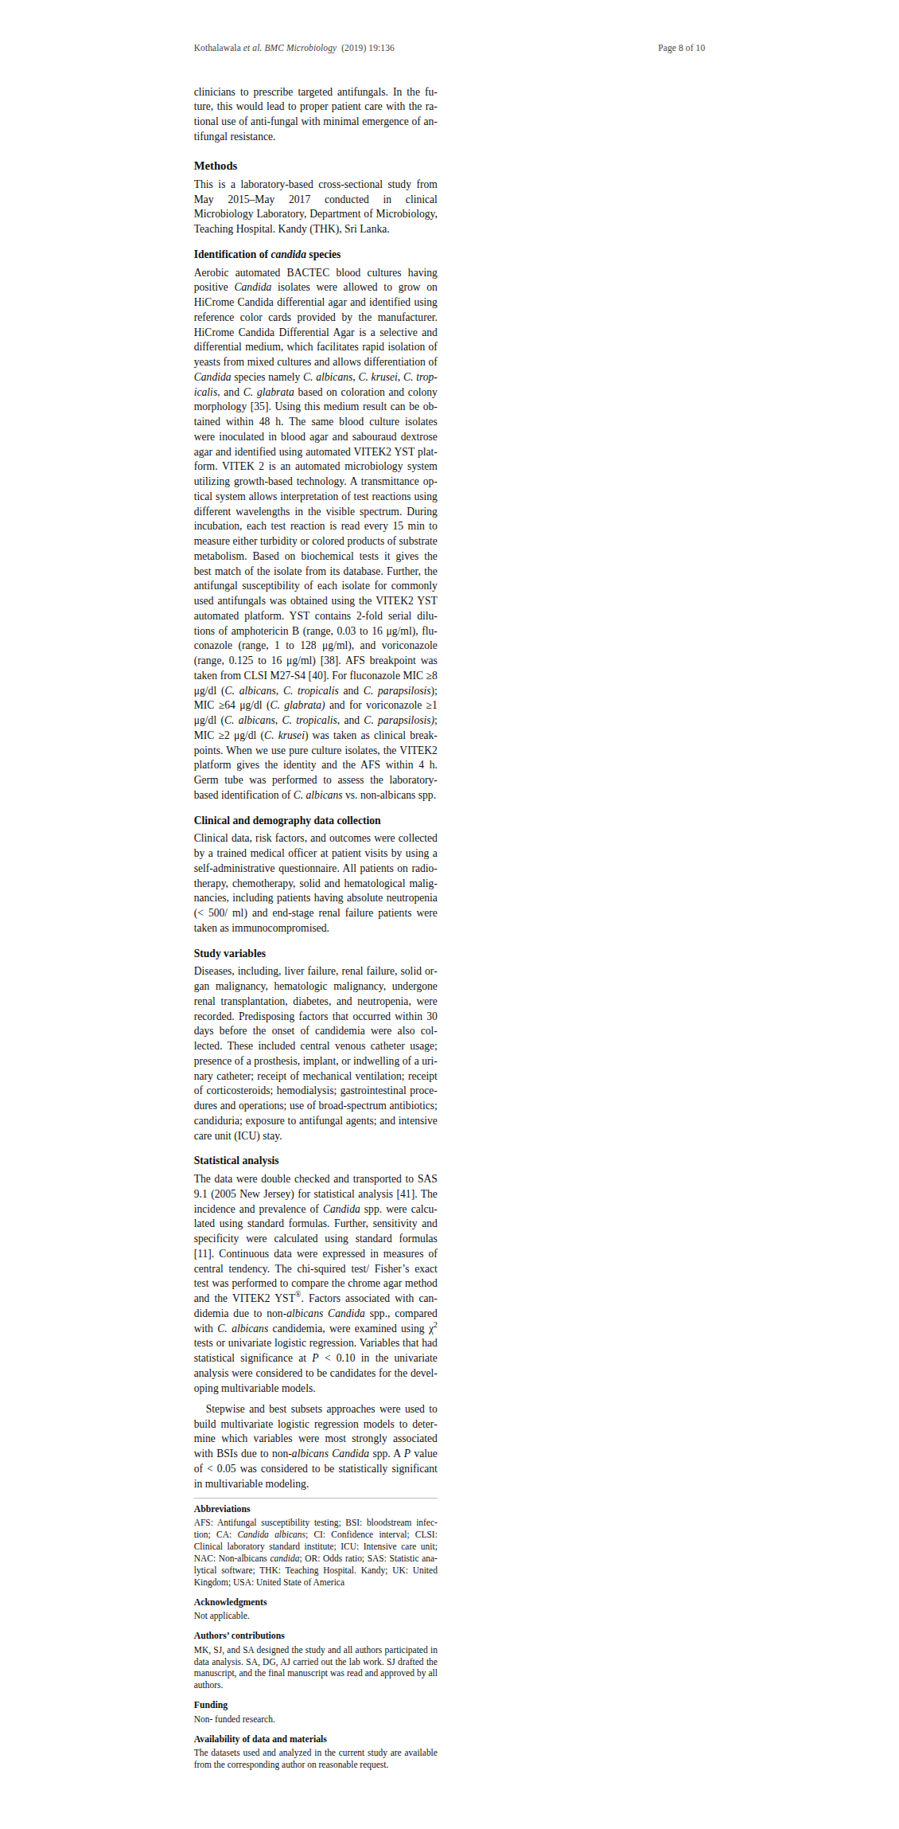Kothalawala et al. BMC Microbiology (2019) 19:136
Page 8 of 10
clinicians to prescribe targeted antifungals. In the future, this would lead to proper patient care with the rational use of anti-fungal with minimal emergence of antifungal resistance.
Methods
This is a laboratory-based cross-sectional study from May 2015–May 2017 conducted in clinical Microbiology Laboratory, Department of Microbiology, Teaching Hospital. Kandy (THK), Sri Lanka.
Identification of candida species
Aerobic automated BACTEC blood cultures having positive Candida isolates were allowed to grow on HiCrome Candida differential agar and identified using reference color cards provided by the manufacturer. HiCrome Candida Differential Agar is a selective and differential medium, which facilitates rapid isolation of yeasts from mixed cultures and allows differentiation of Candida species namely C. albicans, C. krusei, C. tropicalis, and C. glabrata based on coloration and colony morphology [35]. Using this medium result can be obtained within 48 h. The same blood culture isolates were inoculated in blood agar and sabouraud dextrose agar and identified using automated VITEK2 YST platform. VITEK 2 is an automated microbiology system utilizing growth-based technology. A transmittance optical system allows interpretation of test reactions using different wavelengths in the visible spectrum. During incubation, each test reaction is read every 15 min to measure either turbidity or colored products of substrate metabolism. Based on biochemical tests it gives the best match of the isolate from its database. Further, the antifungal susceptibility of each isolate for commonly used antifungals was obtained using the VITEK2 YST automated platform. YST contains 2-fold serial dilutions of amphotericin B (range, 0.03 to 16 μg/ml), fluconazole (range, 1 to 128 μg/ml), and voriconazole (range, 0.125 to 16 μg/ml) [38]. AFS breakpoint was taken from CLSI M27-S4 [40]. For fluconazole MIC ≥8 μg/dl (C. albicans, C. tropicalis and C. parapsilosis); MIC ≥64 μg/dl (C. glabrata) and for voriconazole ≥1 μg/dl (C. albicans, C. tropicalis, and C. parapsilosis); MIC ≥2 μg/dl (C. krusei) was taken as clinical breakpoints. When we use pure culture isolates, the VITEK2 platform gives the identity and the AFS within 4 h. Germ tube was performed to assess the laboratory-based identification of C. albicans vs. non-albicans spp.
Clinical and demography data collection
Clinical data, risk factors, and outcomes were collected by a trained medical officer at patient visits by using a self-administrative questionnaire. All patients on radiotherapy, chemotherapy, solid and hematological malignancies, including patients having absolute neutropenia (< 500/ ml) and end-stage renal failure patients were taken as immunocompromised.
Study variables
Diseases, including, liver failure, renal failure, solid organ malignancy, hematologic malignancy, undergone renal transplantation, diabetes, and neutropenia, were recorded. Predisposing factors that occurred within 30 days before the onset of candidemia were also collected. These included central venous catheter usage; presence of a prosthesis, implant, or indwelling of a urinary catheter; receipt of mechanical ventilation; receipt of corticosteroids; hemodialysis; gastrointestinal procedures and operations; use of broad-spectrum antibiotics; candiduria; exposure to antifungal agents; and intensive care unit (ICU) stay.
Statistical analysis
The data were double checked and transported to SAS 9.1 (2005 New Jersey) for statistical analysis [41]. The incidence and prevalence of Candida spp. were calculated using standard formulas. Further, sensitivity and specificity were calculated using standard formulas [11]. Continuous data were expressed in measures of central tendency. The chi-squired test/ Fisher’s exact test was performed to compare the chrome agar method and the VITEK2 YST®. Factors associated with candidemia due to non-albicans Candida spp., compared with C. albicans candidemia, were examined using χ2 tests or univariate logistic regression. Variables that had statistical significance at P < 0.10 in the univariate analysis were considered to be candidates for the developing multivariable models.
Stepwise and best subsets approaches were used to build multivariate logistic regression models to determine which variables were most strongly associated with BSIs due to non-albicans Candida spp. A P value of < 0.05 was considered to be statistically significant in multivariable modeling.
Abbreviations
AFS: Antifungal susceptibility testing; BSI: bloodstream infection; CA: Candida albicans; CI: Confidence interval; CLSI: Clinical laboratory standard institute; ICU: Intensive care unit; NAC: Non-albicans candida; OR: Odds ratio; SAS: Statistic analytical software; THK: Teaching Hospital. Kandy; UK: United Kingdom; USA: United State of America
Acknowledgments
Not applicable.
Authors’ contributions
MK, SJ, and SA designed the study and all authors participated in data analysis. SA, DG, AJ carried out the lab work. SJ drafted the manuscript, and the final manuscript was read and approved by all authors.
Funding
Non- funded research.
Availability of data and materials
The datasets used and analyzed in the current study are available from the corresponding author on reasonable request.